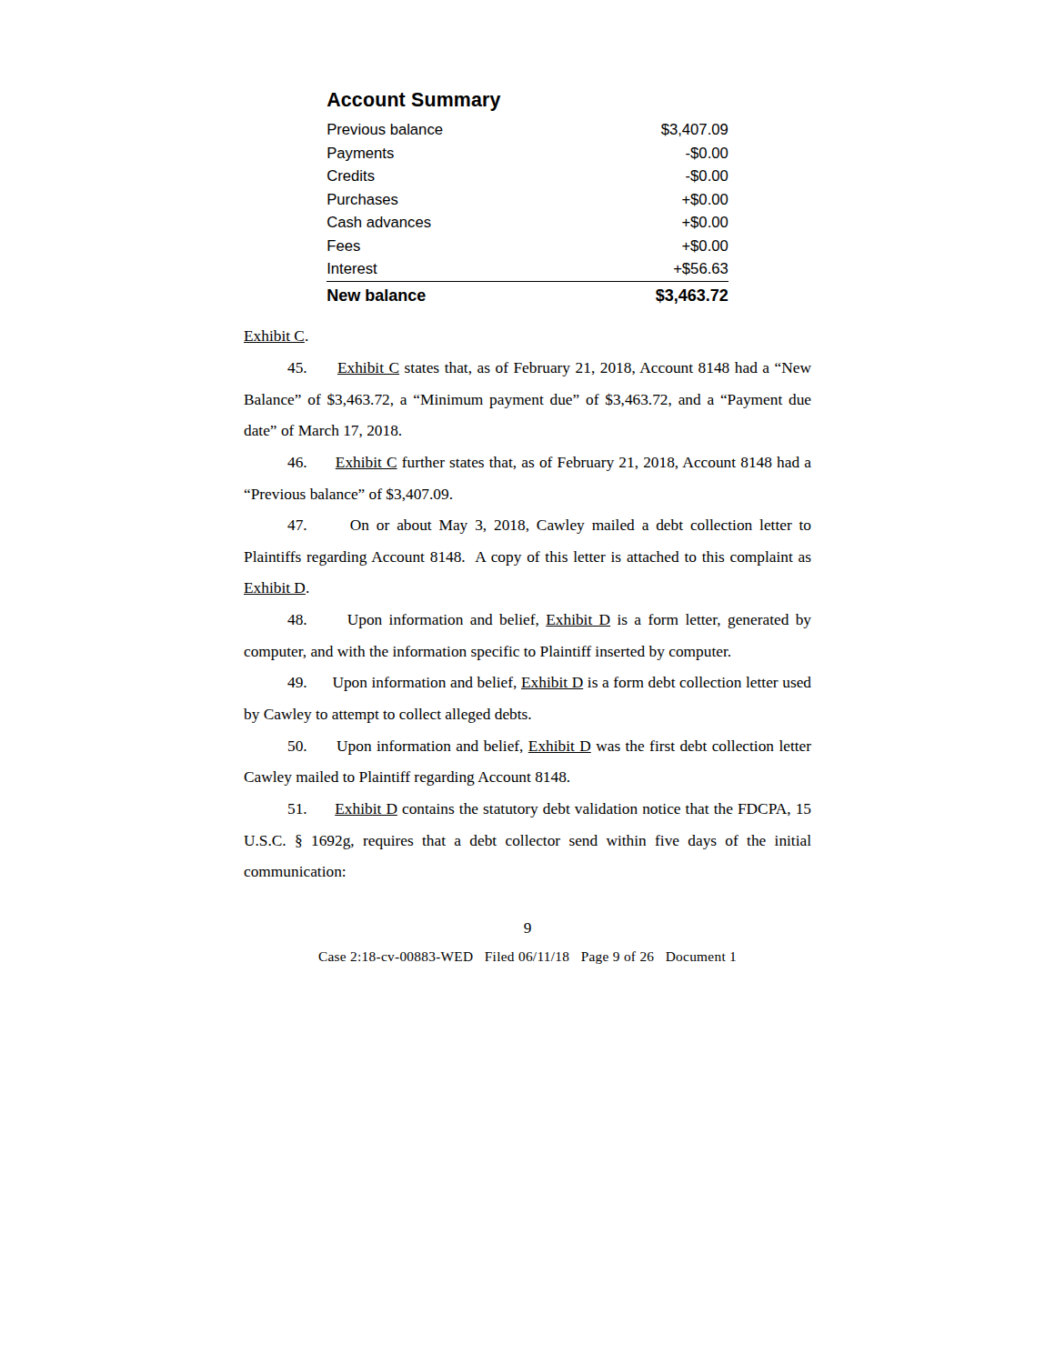Account Summary
| Previous balance | $3,407.09 |
| Payments | -$0.00 |
| Credits | -$0.00 |
| Purchases | +$0.00 |
| Cash advances | +$0.00 |
| Fees | +$0.00 |
| Interest | +$56.63 |
| New balance | $3,463.72 |
Exhibit C.
45. Exhibit C states that, as of February 21, 2018, Account 8148 had a “New Balance” of $3,463.72, a “Minimum payment due” of $3,463.72, and a “Payment due date” of March 17, 2018.
46. Exhibit C further states that, as of February 21, 2018, Account 8148 had a “Previous balance” of $3,407.09.
47. On or about May 3, 2018, Cawley mailed a debt collection letter to Plaintiffs regarding Account 8148. A copy of this letter is attached to this complaint as Exhibit D.
48. Upon information and belief, Exhibit D is a form letter, generated by computer, and with the information specific to Plaintiff inserted by computer.
49. Upon information and belief, Exhibit D is a form debt collection letter used by Cawley to attempt to collect alleged debts.
50. Upon information and belief, Exhibit D was the first debt collection letter Cawley mailed to Plaintiff regarding Account 8148.
51. Exhibit D contains the statutory debt validation notice that the FDCPA, 15 U.S.C. § 1692g, requires that a debt collector send within five days of the initial communication:
9
Case 2:18-cv-00883-WED Filed 06/11/18 Page 9 of 26 Document 1